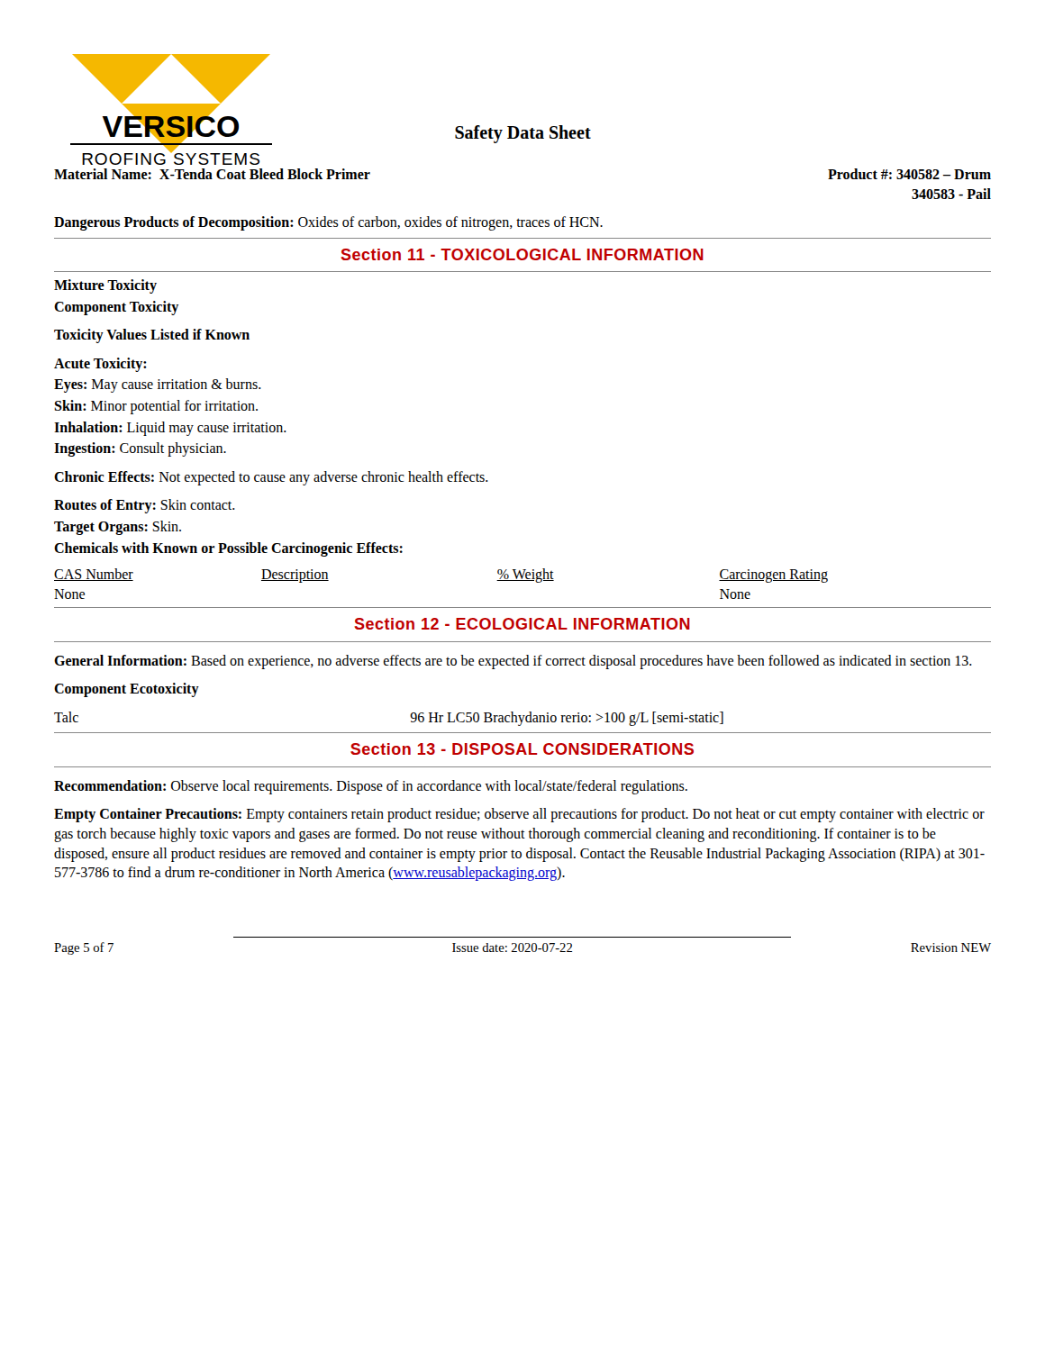VERSICO ROOFING SYSTEMS
Safety Data Sheet
Material Name: X-Tenda Coat Bleed Block Primer
Product #: 340582 – Drum
340583 - Pail
Dangerous Products of Decomposition: Oxides of carbon, oxides of nitrogen, traces of HCN.
Section 11 - TOXICOLOGICAL INFORMATION
Mixture Toxicity
Component Toxicity
Toxicity Values Listed if Known
Acute Toxicity:
Eyes: May cause irritation & burns.
Skin: Minor potential for irritation.
Inhalation: Liquid may cause irritation.
Ingestion: Consult physician.
Chronic Effects: Not expected to cause any adverse chronic health effects.
Routes of Entry: Skin contact.
Target Organs: Skin.
Chemicals with Known or Possible Carcinogenic Effects:
| CAS Number | Description | % Weight | Carcinogen Rating |
| None | | | None |
Section 12 - ECOLOGICAL INFORMATION
General Information: Based on experience, no adverse effects are to be expected if correct disposal procedures have been followed as indicated in section 13.
Component Ecotoxicity
| Talc | 96 Hr LC50 Brachydanio rerio: >100 g/L [semi-static] |
Section 13 - DISPOSAL CONSIDERATIONS
Recommendation: Observe local requirements. Dispose of in accordance with local/state/federal regulations.
Empty Container Precautions: Empty containers retain product residue; observe all precautions for product. Do not heat or cut empty container with electric or gas torch because highly toxic vapors and gases are formed. Do not reuse without thorough commercial cleaning and reconditioning. If container is to be disposed, ensure all product residues are removed and container is empty prior to disposal. Contact the Reusable Industrial Packaging Association (RIPA) at 301-577-3786 to find a drum re-conditioner in North America (www.reusablepackaging.org).
Page 5 of 7
Issue date: 2020-07-22
Revision NEW